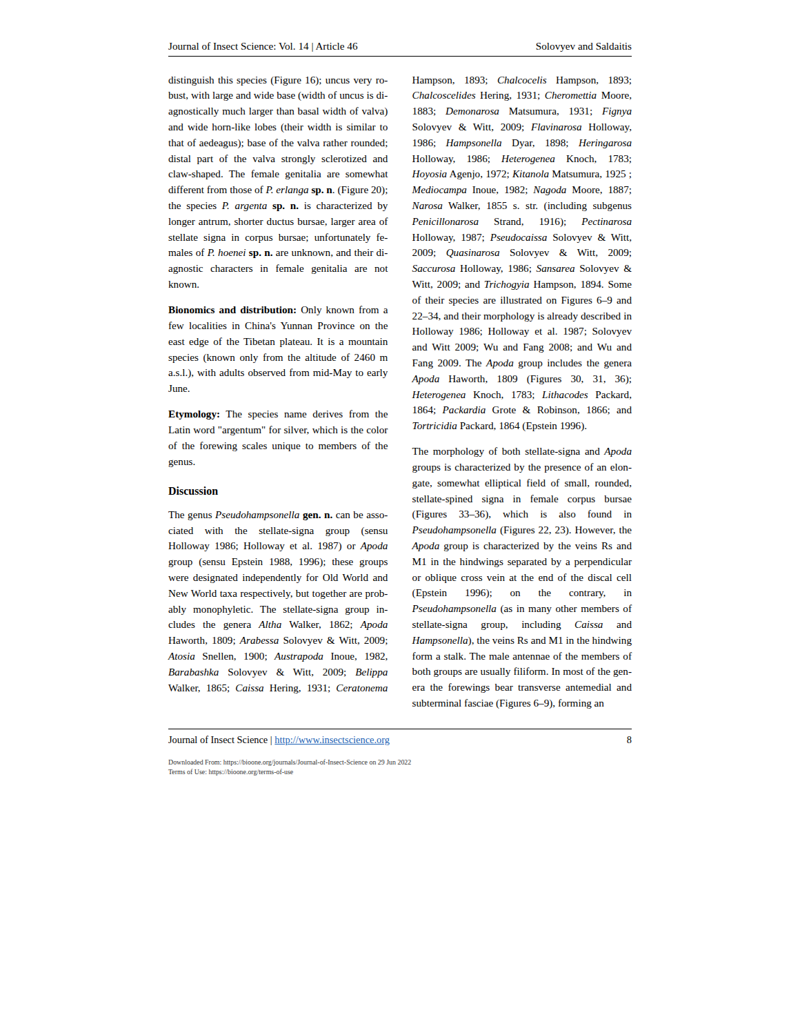Journal of Insect Science: Vol. 14 | Article 46 Solovyev and Saldaitis
distinguish this species (Figure 16); uncus very robust, with large and wide base (width of uncus is diagnostically much larger than basal width of valva) and wide horn-like lobes (their width is similar to that of aedeagus); base of the valva rather rounded; distal part of the valva strongly sclerotized and claw-shaped. The female genitalia are somewhat different from those of P. erlanga sp. n. (Figure 20); the species P. argenta sp. n. is characterized by longer antrum, shorter ductus bursae, larger area of stellate signa in corpus bursae; unfortunately females of P. hoenei sp. n. are unknown, and their diagnostic characters in female genitalia are not known.
Bionomics and distribution: Only known from a few localities in China's Yunnan Province on the east edge of the Tibetan plateau. It is a mountain species (known only from the altitude of 2460 m a.s.l.), with adults observed from mid-May to early June.
Etymology: The species name derives from the Latin word "argentum" for silver, which is the color of the forewing scales unique to members of the genus.
Discussion
The genus Pseudohampsonella gen. n. can be associated with the stellate-signa group (sensu Holloway 1986; Holloway et al. 1987) or Apoda group (sensu Epstein 1988, 1996); these groups were designated independently for Old World and New World taxa respectively, but together are probably monophyletic. The stellate-signa group includes the genera Altha Walker, 1862; Apoda Haworth, 1809; Arabessa Solovyev & Witt, 2009; Atosia Snellen, 1900; Austrapoda Inoue, 1982, Barabashka Solovyev & Witt, 2009; Belippa Walker, 1865; Caissa Hering, 1931; Ceratonema Hampson, 1893; Chalcocelis Hampson, 1893; Chalcoscelides Hering, 1931; Cheromettia Moore, 1883; Demonarosa Matsumura, 1931; Fignya Solovyev & Witt, 2009; Flavinarosa Holloway, 1986; Hampsonella Dyar, 1898; Heringarosa Holloway, 1986; Heterogenea Knoch, 1783; Hoyosia Agenjo, 1972; Kitanola Matsumura, 1925 ; Mediocampa Inoue, 1982; Nagoda Moore, 1887; Narosa Walker, 1855 s. str. (including subgenus Penicillonarosa Strand, 1916); Pectinarosa Holloway, 1987; Pseudocaissa Solovyev & Witt, 2009; Quasinarosa Solovyev & Witt, 2009; Saccurosa Holloway, 1986; Sansarea Solovyev & Witt, 2009; and Trichogyia Hampson, 1894. Some of their species are illustrated on Figures 6–9 and 22–34, and their morphology is already described in Holloway 1986; Holloway et al. 1987; Solovyev and Witt 2009; Wu and Fang 2008; and Wu and Fang 2009. The Apoda group includes the genera Apoda Haworth, 1809 (Figures 30, 31, 36); Heterogenea Knoch, 1783; Lithacodes Packard, 1864; Packardia Grote & Robinson, 1866; and Tortricidia Packard, 1864 (Epstein 1996).
The morphology of both stellate-signa and Apoda groups is characterized by the presence of an elongate, somewhat elliptical field of small, rounded, stellate-spined signa in female corpus bursae (Figures 33–36), which is also found in Pseudohampsonella (Figures 22, 23). However, the Apoda group is characterized by the veins Rs and M1 in the hindwings separated by a perpendicular or oblique cross vein at the end of the discal cell (Epstein 1996); on the contrary, in Pseudohampsonella (as in many other members of stellate-signa group, including Caissa and Hampsonella), the veins Rs and M1 in the hindwing form a stalk. The male antennae of the members of both groups are usually filiform. In most of the genera the forewings bear transverse antemedial and subterminal fasciae (Figures 6–9), forming an
Journal of Insect Science | http://www.insectscience.org 8
Downloaded From: https://bioone.org/journals/Journal-of-Insect-Science on 29 Jun 2022
Terms of Use: https://bioone.org/terms-of-use